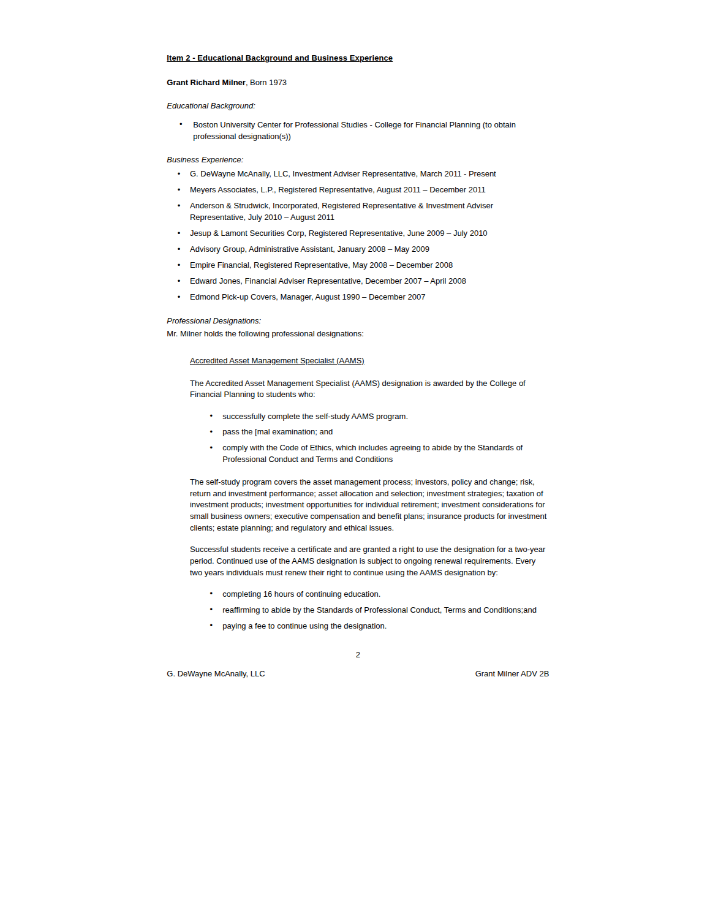Item 2 - Educational Background and Business Experience
Grant Richard Milner, Born 1973
Educational Background:
Boston University Center for Professional Studies - College for Financial Planning (to obtain professional designation(s))
Business Experience:
G. DeWayne McAnally, LLC, Investment Adviser Representative, March 2011 - Present
Meyers Associates, L.P., Registered Representative, August 2011 – December 2011
Anderson & Strudwick, Incorporated, Registered Representative & Investment Adviser Representative, July 2010 – August 2011
Jesup & Lamont Securities Corp, Registered Representative, June 2009 – July 2010
Advisory Group, Administrative Assistant, January 2008 – May 2009
Empire Financial, Registered Representative, May 2008 – December 2008
Edward Jones, Financial Adviser Representative, December 2007 – April 2008
Edmond Pick-up Covers, Manager, August 1990 – December 2007
Professional Designations:
Mr. Milner holds the following professional designations:
Accredited Asset Management Specialist (AAMS)
The Accredited Asset Management Specialist (AAMS) designation is awarded by the College of Financial Planning to students who:
successfully complete the self-study AAMS program.
pass the [mal examination; and
comply with the Code of Ethics, which includes agreeing to abide by the Standards of Professional Conduct and Terms and Conditions
The self-study program covers the asset management process; investors, policy and change; risk, return and investment performance; asset allocation and selection; investment strategies; taxation of investment products; investment opportunities for individual retirement; investment considerations for small business owners; executive compensation and benefit plans; insurance products for investment clients; estate planning; and regulatory and ethical issues.
Successful students receive a certificate and are granted a right to use the designation for a two-year period. Continued use of the AAMS designation is subject to ongoing renewal requirements. Every two years individuals must renew their right to continue using the AAMS designation by:
completing 16 hours of continuing education.
reaffirming to abide by the Standards of Professional Conduct, Terms and Conditions;and
paying a fee to continue using the designation.
2
G. DeWayne McAnally, LLC
Grant Milner ADV 2B